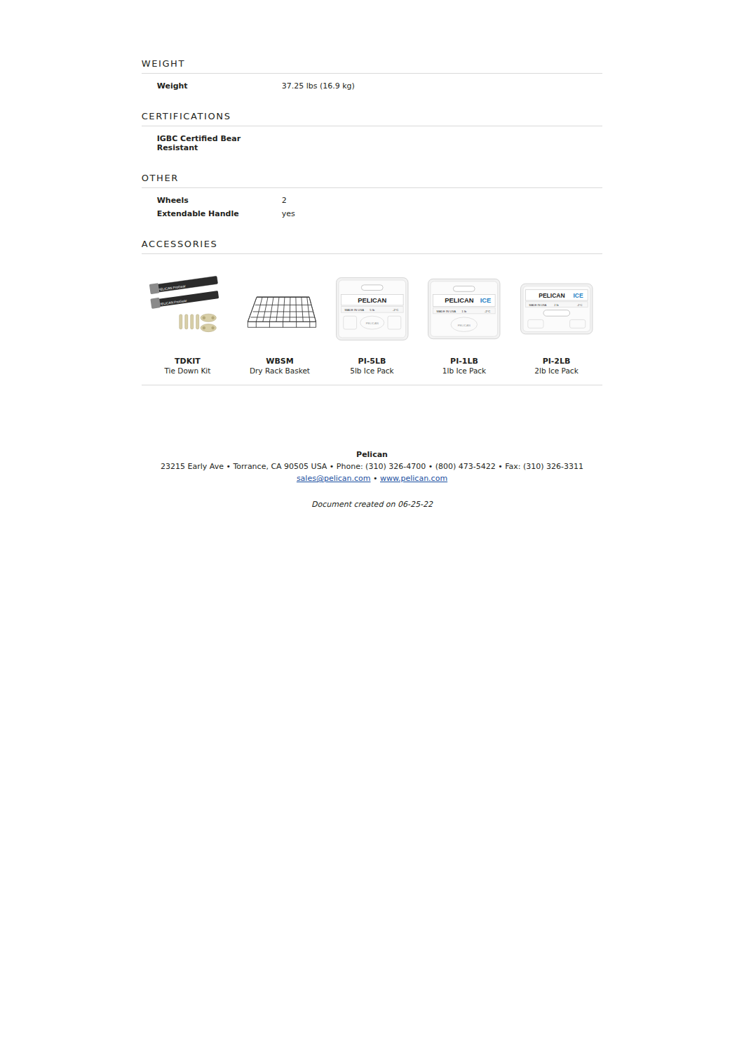Weight
| Weight | 37.25 lbs (16.9 kg) |
Certifications
| IGBC Certified Bear Resistant | |
Other
| Wheels | 2 |
| Extendable Handle | yes |
Accessories
| PELICAN ProGear PELICAN ProGear TDKIT Tie Down Kit | WBSM Dry Rack Basket | PELICAN MADE IN USA 5 lb -2°C PELICAN PI-5LB 5lb Ice Pack | PELICAN ICE MADE IN USA 1 lb -2°C PELICAN PI-1LB 1lb Ice Pack | PELICAN ICE MADE IN USA 2 lb -2°C PI-2LB 2lb Ice Pack |
Pelican
23215 Early Ave • Torrance, CA 90505 USA • Phone: (310) 326-4700 • (800) 473-5422 • Fax: (310) 326-3311
sales@pelican.com • www.pelican.com
Document created on 06-25-22